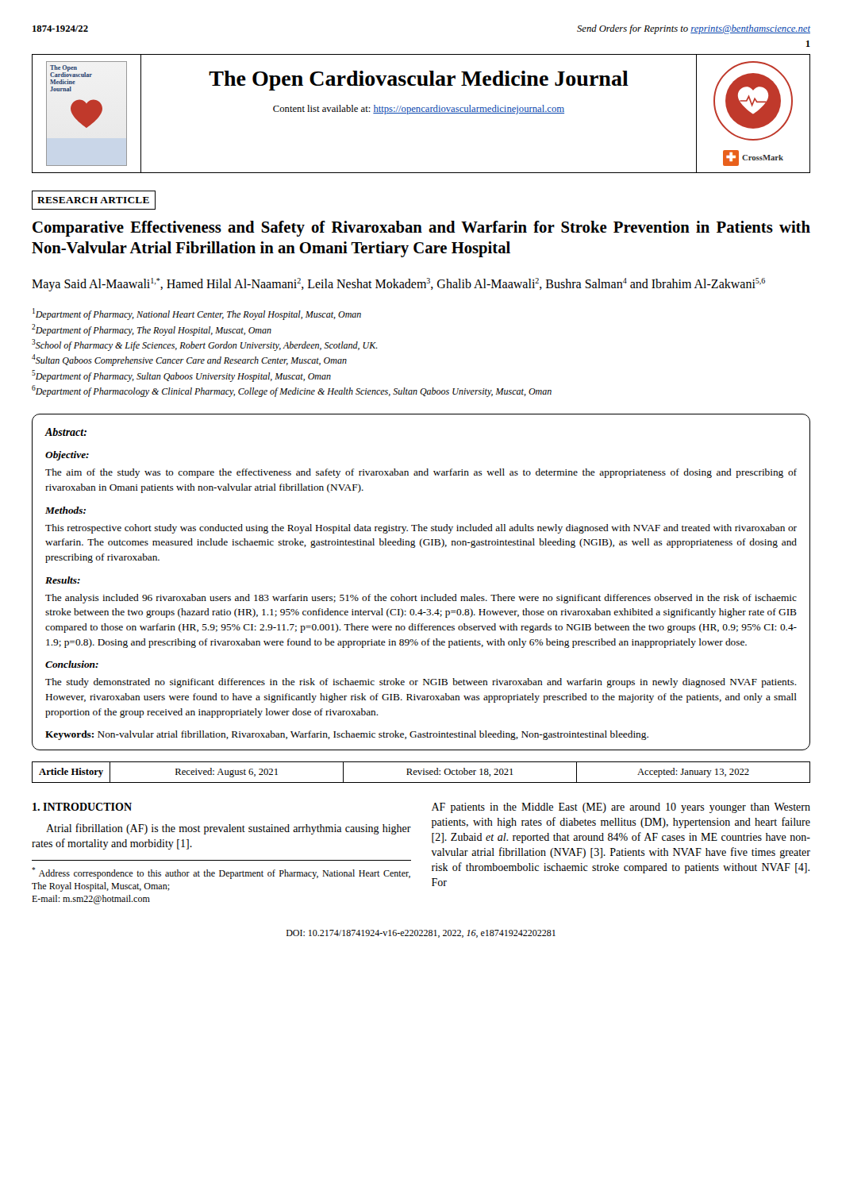1874-1924/22 Send Orders for Reprints to reprints@benthamscience.net
1
The Open
Cardiovascular
Medicine
Journal
The Open Cardiovascular Medicine Journal
Content list available at: https://opencardiovascularmedicinejournal.com
✚CrossMark
RESEARCH ARTICLE
Comparative Effectiveness and Safety of Rivaroxaban and Warfarin for Stroke Prevention in Patients with Non-Valvular Atrial Fibrillation in an Omani Tertiary Care Hospital
Maya Said Al-Maawali1,*, Hamed Hilal Al-Naamani2, Leila Neshat Mokadem3, Ghalib Al-Maawali2, Bushra Salman4 and Ibrahim Al-Zakwani5,6
1Department of Pharmacy, National Heart Center, The Royal Hospital, Muscat, Oman
2Department of Pharmacy, The Royal Hospital, Muscat, Oman
3School of Pharmacy & Life Sciences, Robert Gordon University, Aberdeen, Scotland, UK.
4Sultan Qaboos Comprehensive Cancer Care and Research Center, Muscat, Oman
5Department of Pharmacy, Sultan Qaboos University Hospital, Muscat, Oman
6Department of Pharmacology & Clinical Pharmacy, College of Medicine & Health Sciences, Sultan Qaboos University, Muscat, Oman
Abstract:
Objective:
The aim of the study was to compare the effectiveness and safety of rivaroxaban and warfarin as well as to determine the appropriateness of dosing and prescribing of rivaroxaban in Omani patients with non-valvular atrial fibrillation (NVAF).
Methods:
This retrospective cohort study was conducted using the Royal Hospital data registry. The study included all adults newly diagnosed with NVAF and treated with rivaroxaban or warfarin. The outcomes measured include ischaemic stroke, gastrointestinal bleeding (GIB), non-gastrointestinal bleeding (NGIB), as well as appropriateness of dosing and prescribing of rivaroxaban.
Results:
The analysis included 96 rivaroxaban users and 183 warfarin users; 51% of the cohort included males. There were no significant differences observed in the risk of ischaemic stroke between the two groups (hazard ratio (HR), 1.1; 95% confidence interval (CI): 0.4-3.4; p=0.8). However, those on rivaroxaban exhibited a significantly higher rate of GIB compared to those on warfarin (HR, 5.9; 95% CI: 2.9-11.7; p=0.001). There were no differences observed with regards to NGIB between the two groups (HR, 0.9; 95% CI: 0.4-1.9; p=0.8). Dosing and prescribing of rivaroxaban were found to be appropriate in 89% of the patients, with only 6% being prescribed an inappropriately lower dose.
Conclusion:
The study demonstrated no significant differences in the risk of ischaemic stroke or NGIB between rivaroxaban and warfarin groups in newly diagnosed NVAF patients. However, rivaroxaban users were found to have a significantly higher risk of GIB. Rivaroxaban was appropriately prescribed to the majority of the patients, and only a small proportion of the group received an inappropriately lower dose of rivaroxaban.
Keywords: Non-valvular atrial fibrillation, Rivaroxaban, Warfarin, Ischaemic stroke, Gastrointestinal bleeding, Non-gastrointestinal bleeding.
Article History
Received: August 6, 2021
Revised: October 18, 2021
Accepted: January 13, 2022
1. INTRODUCTION
Atrial fibrillation (AF) is the most prevalent sustained arrhythmia causing higher rates of mortality and morbidity [1].
* Address correspondence to this author at the Department of Pharmacy, National Heart Center, The Royal Hospital, Muscat, Oman;
E-mail: m.sm22@hotmail.com
AF patients in the Middle East (ME) are around 10 years younger than Western patients, with high rates of diabetes mellitus (DM), hypertension and heart failure [2]. Zubaid et al. reported that around 84% of AF cases in ME countries have non-valvular atrial fibrillation (NVAF) [3]. Patients with NVAF have five times greater risk of thromboembolic ischaemic stroke compared to patients without NVAF [4]. For
DOI: 10.2174/18741924-v16-e2202281, 2022, 16, e187419242202281